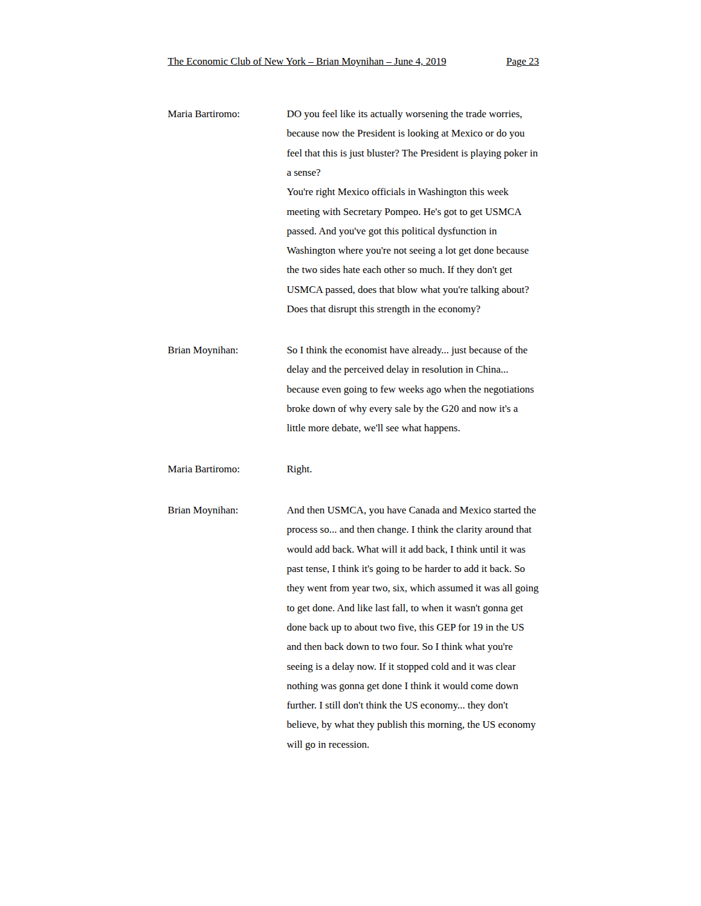The Economic Club of New York – Brian Moynihan – June 4, 2019 Page 23
Maria Bartiromo:
DO you feel like its actually worsening the trade worries, because now the President is looking at Mexico or do you feel that this is just bluster? The President is playing poker in a sense?
You're right Mexico officials in Washington this week meeting with Secretary Pompeo. He's got to get USMCA passed. And you've got this political dysfunction in Washington where you're not seeing a lot get done because the two sides hate each other so much. If they don't get USMCA passed, does that blow what you're talking about? Does that disrupt this strength in the economy?
Brian Moynihan:
So I think the economist have already... just because of the delay and the perceived delay in resolution in China... because even going to few weeks ago when the negotiations broke down of why every sale by the G20 and now it's a little more debate, we'll see what happens.
Maria Bartiromo:
Right.
Brian Moynihan:
And then USMCA, you have Canada and Mexico started the process so... and then change. I think the clarity around that would add back. What will it add back, I think until it was past tense, I think it's going to be harder to add it back. So they went from year two, six, which assumed it was all going to get done. And like last fall, to when it wasn't gonna get done back up to about two five, this GEP for 19 in the US and then back down to two four. So I think what you're seeing is a delay now. If it stopped cold and it was clear nothing was gonna get done I think it would come down further. I still don't think the US economy... they don't believe, by what they publish this morning, the US economy will go in recession.